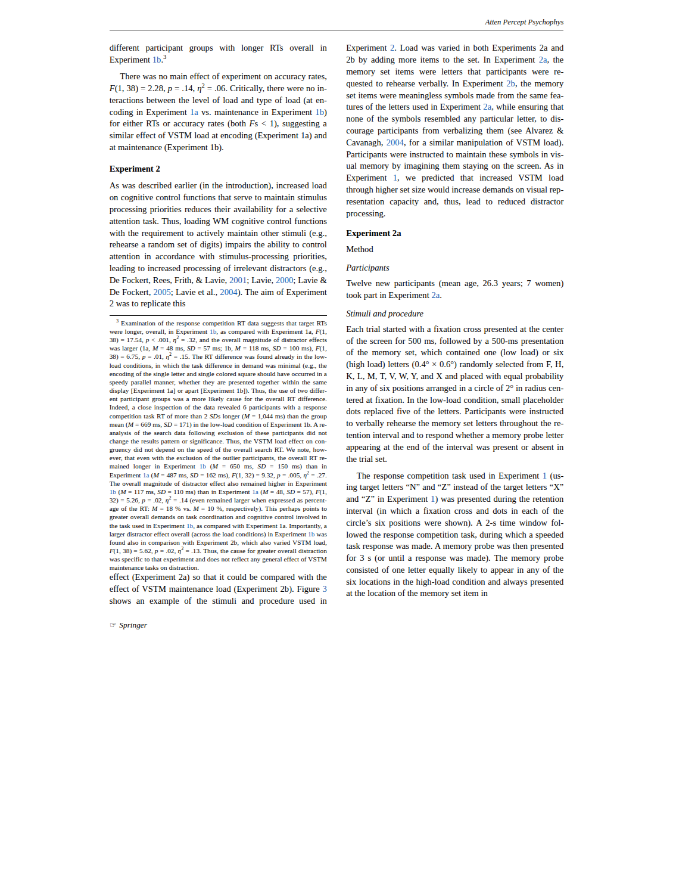Atten Percept Psychophys
different participant groups with longer RTs overall in Experiment 1b.3
There was no main effect of experiment on accuracy rates, F(1, 38) = 2.28, p = .14, η2 = .06. Critically, there were no interactions between the level of load and type of load (at encoding in Experiment 1a vs. maintenance in Experiment 1b) for either RTs or accuracy rates (both Fs < 1), suggesting a similar effect of VSTM load at encoding (Experiment 1a) and at maintenance (Experiment 1b).
Experiment 2
As was described earlier (in the introduction), increased load on cognitive control functions that serve to maintain stimulus processing priorities reduces their availability for a selective attention task. Thus, loading WM cognitive control functions with the requirement to actively maintain other stimuli (e.g., rehearse a random set of digits) impairs the ability to control attention in accordance with stimulus-processing priorities, leading to increased processing of irrelevant distractors (e.g., De Fockert, Rees, Frith, & Lavie, 2001; Lavie, 2000; Lavie & De Fockert, 2005; Lavie et al., 2004). The aim of Experiment 2 was to replicate this
3 Examination of the response competition RT data suggests that target RTs were longer, overall, in Experiment 1b, as compared with Experiment 1a, F(1, 38) = 17.54, p < .001, η2 = .32, and the overall magnitude of distractor effects was larger (1a, M = 48 ms, SD = 57 ms; 1b, M = 118 ms, SD = 100 ms), F(1, 38) = 6.75, p = .01, η2 = .15. The RT difference was found already in the low-load conditions, in which the task difference in demand was minimal (e.g., the encoding of the single letter and single colored square should have occurred in a speedy parallel manner, whether they are presented together within the same display [Experiment 1a] or apart [Experiment 1b]). Thus, the use of two different participant groups was a more likely cause for the overall RT difference. Indeed, a close inspection of the data revealed 6 participants with a response competition task RT of more than 2 SDs longer (M = 1,044 ms) than the group mean (M = 669 ms, SD = 171) in the low-load condition of Experiment 1b. A reanalysis of the search data following exclusion of these participants did not change the results pattern or significance. Thus, the VSTM load effect on congruency did not depend on the speed of the overall search RT. We note, however, that even with the exclusion of the outlier participants, the overall RT remained longer in Experiment 1b (M = 650 ms, SD = 150 ms) than in Experiment 1a (M = 487 ms, SD = 162 ms), F(1, 32) = 9.32, p = .005, η2 = .27. The overall magnitude of distractor effect also remained higher in Experiment 1b (M = 117 ms, SD = 110 ms) than in Experiment 1a (M = 48, SD = 57), F(1, 32) = 5.26, p = .02, η2 = .14 (even remained larger when expressed as percentage of the RT: M = 18 % vs. M = 10 %, respectively). This perhaps points to greater overall demands on task coordination and cognitive control involved in the task used in Experiment 1b, as compared with Experiment 1a. Importantly, a larger distractor effect overall (across the load conditions) in Experiment 1b was found also in comparison with Experiment 2b, which also varied VSTM load, F(1, 38) = 5.62, p = .02, η2 = .13. Thus, the cause for greater overall distraction was specific to that experiment and does not reflect any general effect of VSTM maintenance tasks on distraction.
effect (Experiment 2a) so that it could be compared with the effect of VSTM maintenance load (Experiment 2b). Figure 3 shows an example of the stimuli and procedure used in Experiment 2. Load was varied in both Experiments 2a and 2b by adding more items to the set. In Experiment 2a, the memory set items were letters that participants were requested to rehearse verbally. In Experiment 2b, the memory set items were meaningless symbols made from the same features of the letters used in Experiment 2a, while ensuring that none of the symbols resembled any particular letter, to discourage participants from verbalizing them (see Alvarez & Cavanagh, 2004, for a similar manipulation of VSTM load). Participants were instructed to maintain these symbols in visual memory by imagining them staying on the screen. As in Experiment 1, we predicted that increased VSTM load through higher set size would increase demands on visual representation capacity and, thus, lead to reduced distractor processing.
Experiment 2a
Method
Participants
Twelve new participants (mean age, 26.3 years; 7 women) took part in Experiment 2a.
Stimuli and procedure
Each trial started with a fixation cross presented at the center of the screen for 500 ms, followed by a 500-ms presentation of the memory set, which contained one (low load) or six (high load) letters (0.4° × 0.6°) randomly selected from F, H, K, L, M, T, V, W, Y, and X and placed with equal probability in any of six positions arranged in a circle of 2° in radius centered at fixation. In the low-load condition, small placeholder dots replaced five of the letters. Participants were instructed to verbally rehearse the memory set letters throughout the retention interval and to respond whether a memory probe letter appearing at the end of the interval was present or absent in the trial set.
The response competition task used in Experiment 1 (using target letters “N” and “Z” instead of the target letters “X” and “Z” in Experiment 1) was presented during the retention interval (in which a fixation cross and dots in each of the circle’s six positions were shown). A 2-s time window followed the response competition task, during which a speeded task response was made. A memory probe was then presented for 3 s (or until a response was made). The memory probe consisted of one letter equally likely to appear in any of the six locations in the high-load condition and always presented at the location of the memory set item in
☞Springer